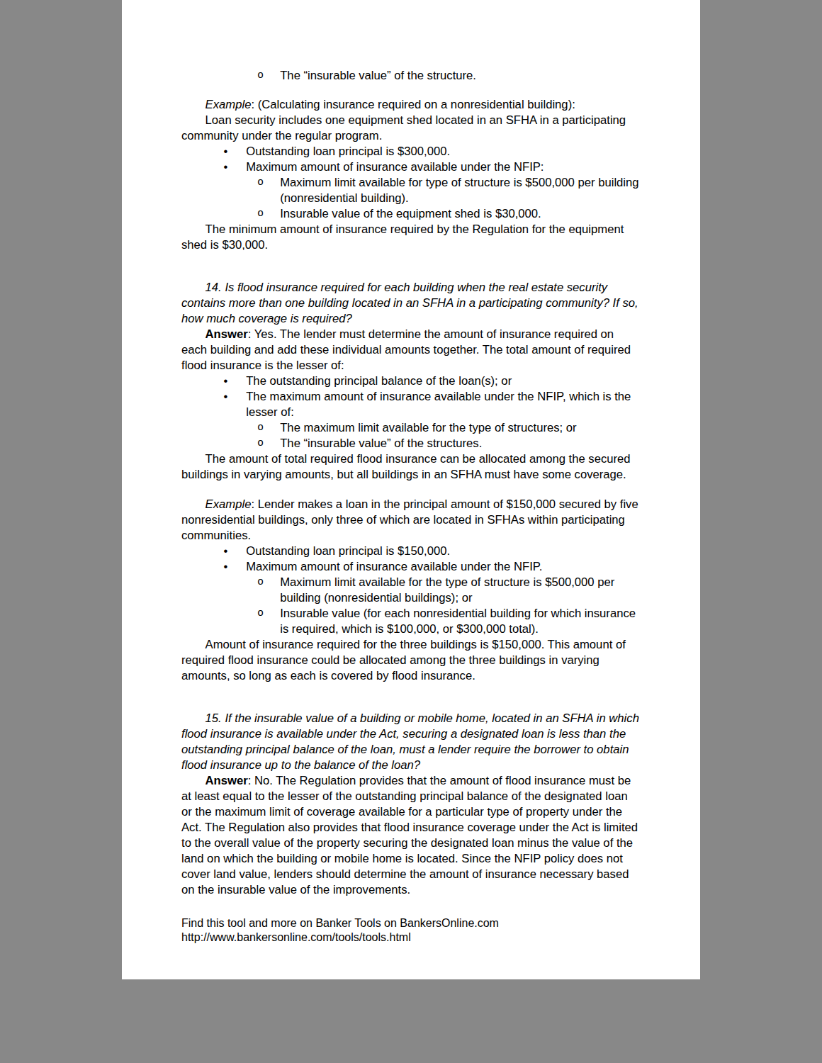o The “insurable value” of the structure.
Example: (Calculating insurance required on a nonresidential building):
Loan security includes one equipment shed located in an SFHA in a participating community under the regular program.
•Outstanding loan principal is $300,000.
•Maximum amount of insurance available under the NFIP:
o Maximum limit available for type of structure is $500,000 per building (nonresidential building).
o Insurable value of the equipment shed is $30,000.
The minimum amount of insurance required by the Regulation for the equipment shed is $30,000.
14. Is flood insurance required for each building when the real estate security contains more than one building located in an SFHA in a participating community? If so, how much coverage is required?
Answer: Yes. The lender must determine the amount of insurance required on each building and add these individual amounts together. The total amount of required flood insurance is the lesser of:
•The outstanding principal balance of the loan(s); or
•The maximum amount of insurance available under the NFIP, which is the lesser of:
o The maximum limit available for the type of structures; or
o The “insurable value” of the structures.
The amount of total required flood insurance can be allocated among the secured buildings in varying amounts, but all buildings in an SFHA must have some coverage.
Example: Lender makes a loan in the principal amount of $150,000 secured by five
nonresidential buildings, only three of which are located in SFHAs within participating communities.
•Outstanding loan principal is $150,000.
•Maximum amount of insurance available under the NFIP.
o Maximum limit available for the type of structure is $500,000 per building (nonresidential buildings); or
o Insurable value (for each nonresidential building for which insurance is required, which is $100,000, or $300,000 total).
Amount of insurance required for the three buildings is $150,000. This amount of required flood insurance could be allocated among the three buildings in varying amounts, so long as each is covered by flood insurance.
15. If the insurable value of a building or mobile home, located in an SFHA in which flood insurance is available under the Act, securing a designated loan is less than the outstanding principal balance of the loan, must a lender require the borrower to obtain flood insurance up to the balance of the loan?
Answer: No. The Regulation provides that the amount of flood insurance must be at least equal to the lesser of the outstanding principal balance of the designated loan or the maximum limit of coverage available for a particular type of property under the Act. The Regulation also provides that flood insurance coverage under the Act is limited to the overall value of the property securing the designated loan minus the value of the land on which the building or mobile home is located. Since the NFIP policy does not cover land value, lenders should determine the amount of insurance necessary based on the insurable value of the improvements.
Find this tool and more on Banker Tools on BankersOnline.com
http://www.bankersonline.com/tools/tools.html